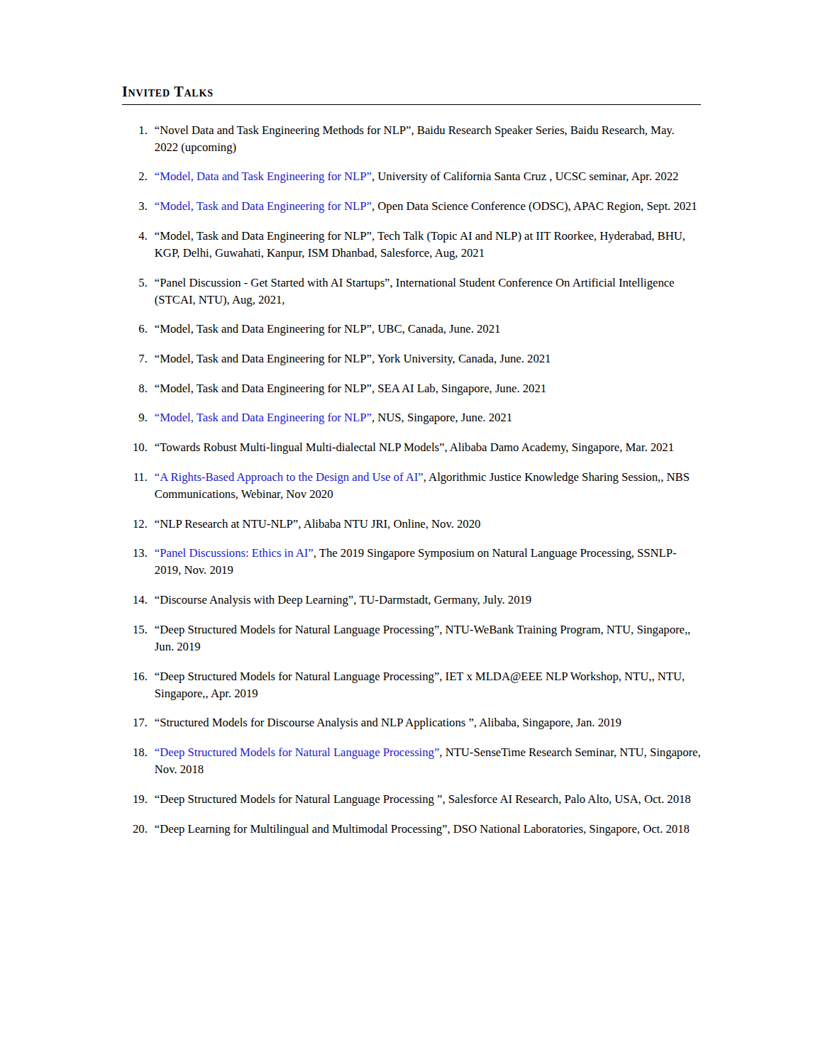Invited Talks
“Novel Data and Task Engineering Methods for NLP”, Baidu Research Speaker Series, Baidu Research, May. 2022 (upcoming)
“Model, Data and Task Engineering for NLP”, University of California Santa Cruz , UCSC seminar, Apr. 2022
“Model, Task and Data Engineering for NLP”, Open Data Science Conference (ODSC), APAC Region, Sept. 2021
“Model, Task and Data Engineering for NLP”, Tech Talk (Topic AI and NLP) at IIT Roorkee, Hyderabad, BHU, KGP, Delhi, Guwahati, Kanpur, ISM Dhanbad, Salesforce, Aug, 2021
“Panel Discussion - Get Started with AI Startups”, International Student Conference On Artificial Intelligence (STCAI, NTU), Aug, 2021,
“Model, Task and Data Engineering for NLP”, UBC, Canada, June. 2021
“Model, Task and Data Engineering for NLP”, York University, Canada, June. 2021
“Model, Task and Data Engineering for NLP”, SEA AI Lab, Singapore, June. 2021
“Model, Task and Data Engineering for NLP”, NUS, Singapore, June. 2021
“Towards Robust Multi-lingual Multi-dialectal NLP Models”, Alibaba Damo Academy, Singapore, Mar. 2021
“A Rights-Based Approach to the Design and Use of AI”, Algorithmic Justice Knowledge Sharing Session,, NBS Communications, Webinar, Nov 2020
“NLP Research at NTU-NLP”, Alibaba NTU JRI, Online, Nov. 2020
“Panel Discussions: Ethics in AI”, The 2019 Singapore Symposium on Natural Language Processing, SSNLP-2019, Nov. 2019
“Discourse Analysis with Deep Learning”, TU-Darmstadt, Germany, July. 2019
“Deep Structured Models for Natural Language Processing”, NTU-WeBank Training Program, NTU, Singapore,, Jun. 2019
“Deep Structured Models for Natural Language Processing”, IET x MLDA@EEE NLP Workshop, NTU,, NTU, Singapore,, Apr. 2019
“Structured Models for Discourse Analysis and NLP Applications ”, Alibaba, Singapore, Jan. 2019
“Deep Structured Models for Natural Language Processing”, NTU-SenseTime Research Seminar, NTU, Singapore, Nov. 2018
“Deep Structured Models for Natural Language Processing ”, Salesforce AI Research, Palo Alto, USA, Oct. 2018
“Deep Learning for Multilingual and Multimodal Processing”, DSO National Laboratories, Singapore, Oct. 2018